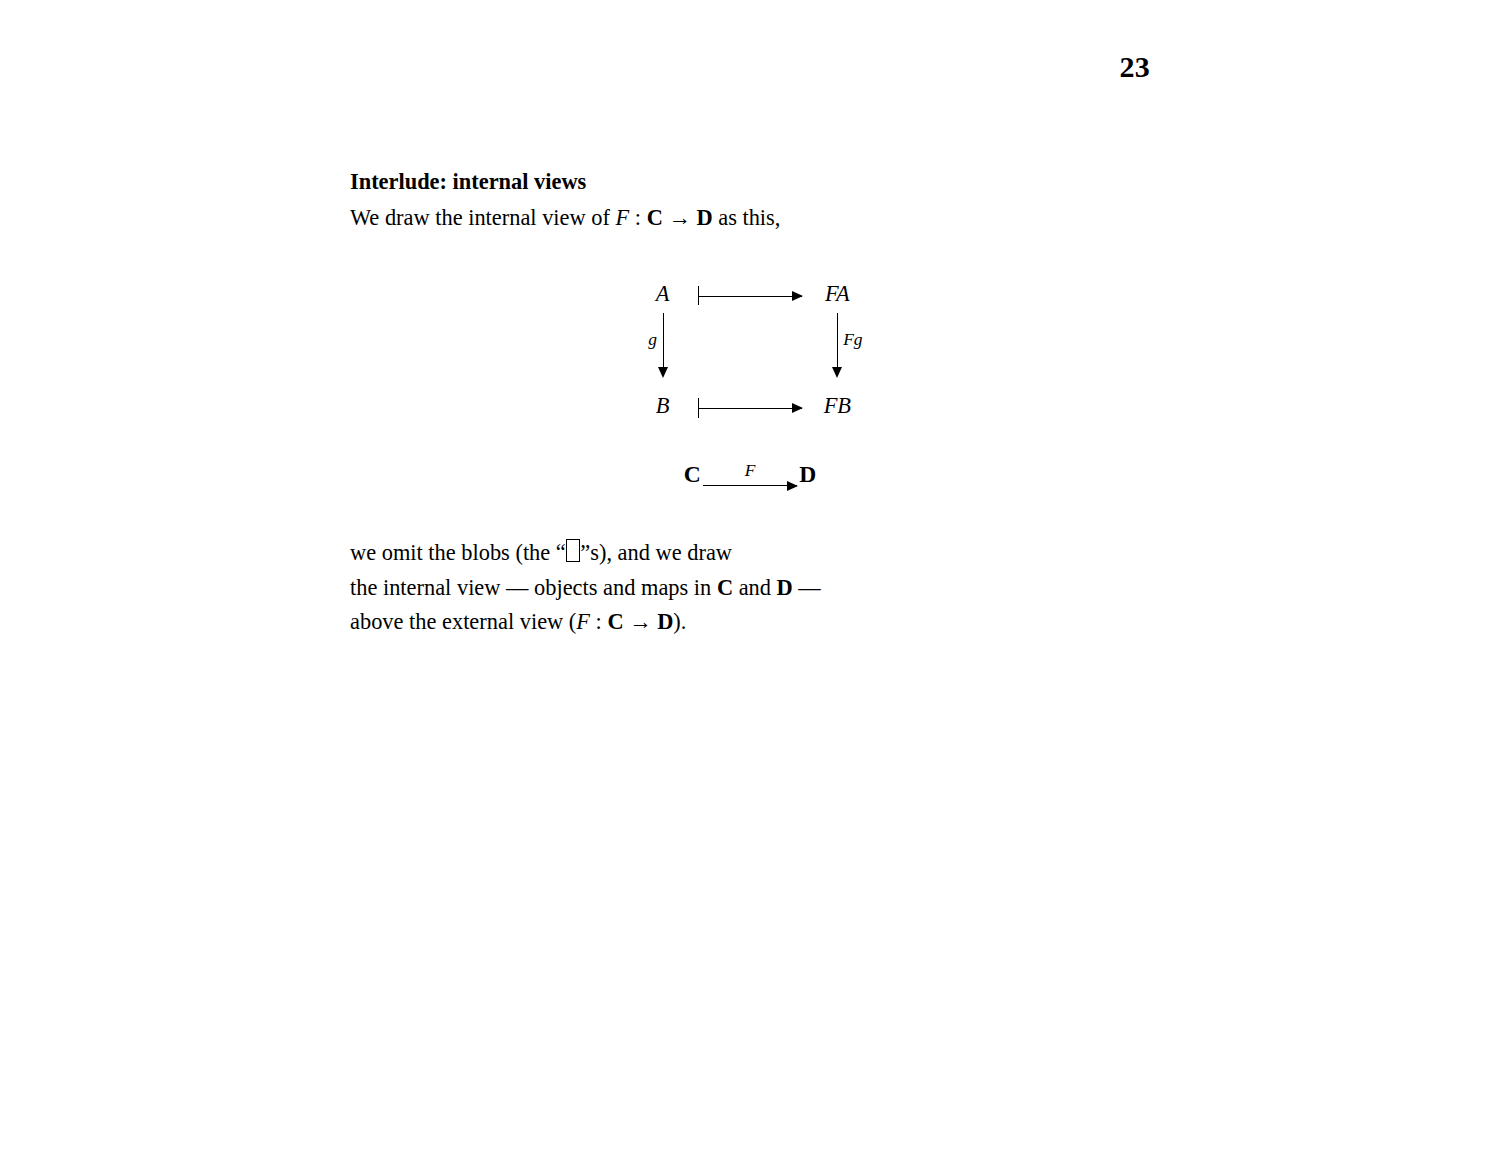23
Interlude: internal views
We draw the internal view of F : C → D as this,
| A | | FA |
| g | | Fg |
| B | | FB |
C F D
we omit the blobs (the “ ”s), and we draw
the internal view — objects and maps in C and D —
above the external view (F : C → D).